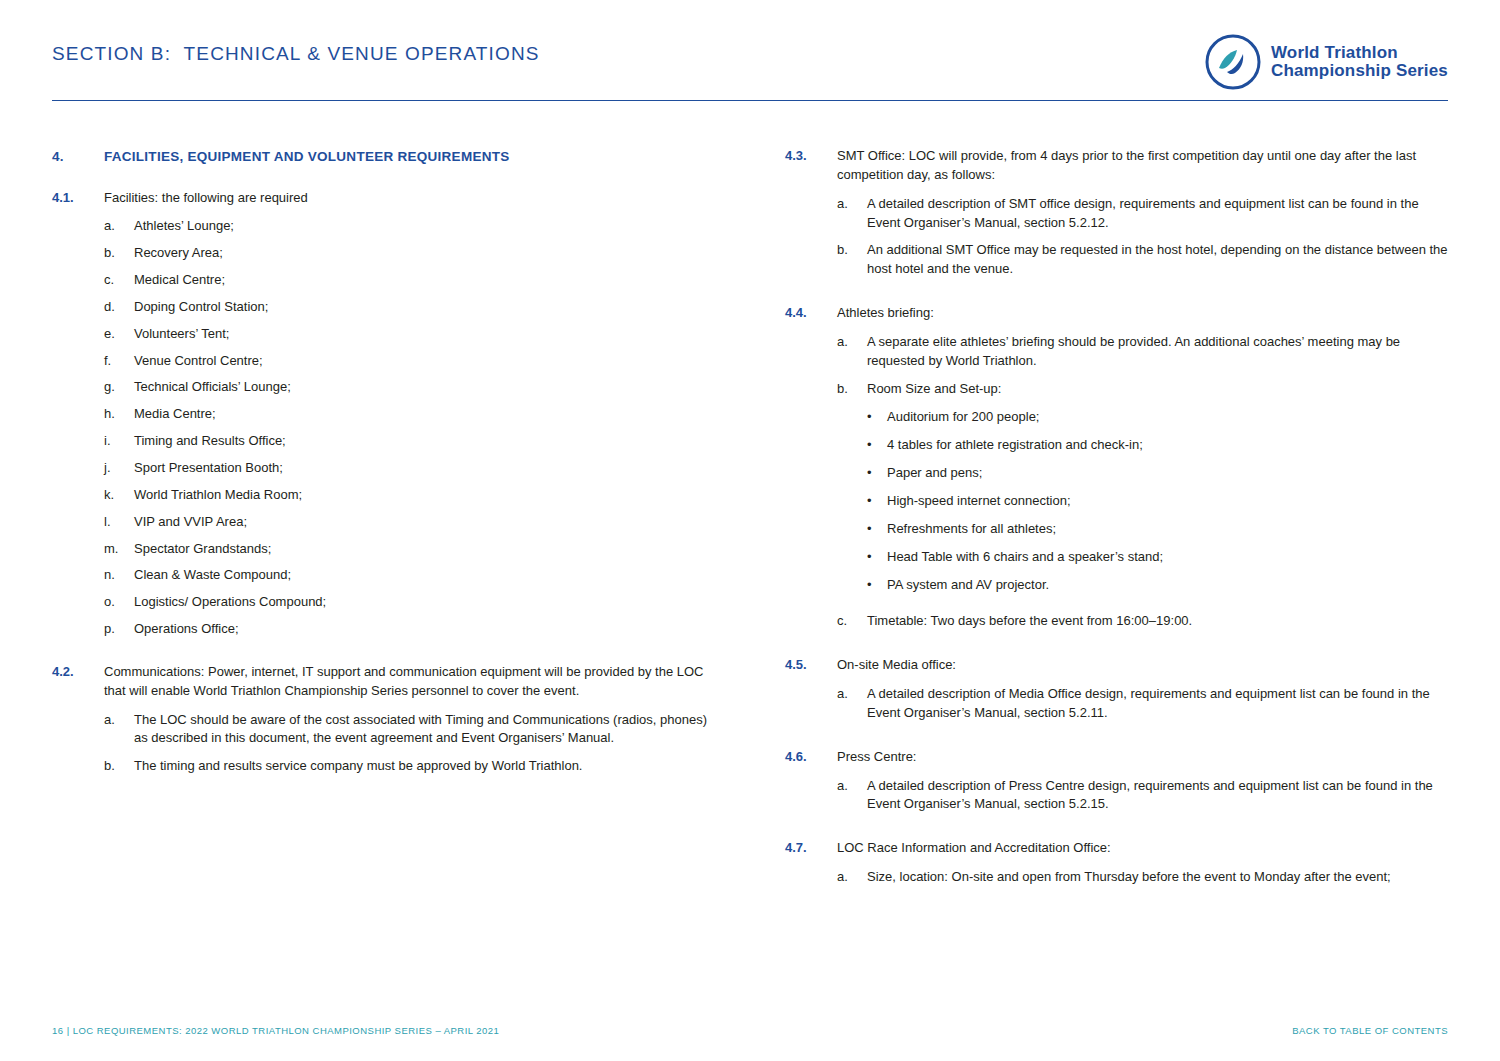Section B: Technical & Venue Operations
World Triathlon Championship Series
4. Facilities, Equipment and Volunteer Requirements
4.1.
Facilities: the following are required
a. Athletes’ Lounge;
b. Recovery Area;
c. Medical Centre;
d. Doping Control Station;
e. Volunteers’ Tent;
f. Venue Control Centre;
g. Technical Officials’ Lounge;
h. Media Centre;
i. Timing and Results Office;
j. Sport Presentation Booth;
k. World Triathlon Media Room;
l. VIP and VVIP Area;
m. Spectator Grandstands;
n. Clean & Waste Compound;
o. Logistics/ Operations Compound;
p. Operations Office;
4.2.
Communications: Power, internet, IT support and communication equipment will be provided by the LOC that will enable World Triathlon Championship Series personnel to cover the event.
a. The LOC should be aware of the cost associated with Timing and Communications (radios, phones) as described in this document, the event agreement and Event Organisers’ Manual.
b. The timing and results service company must be approved by World Triathlon.
4.3.
SMT Office: LOC will provide, from 4 days prior to the first competition day until one day after the last competition day, as follows:
a. A detailed description of SMT office design, requirements and equipment list can be found in the Event Organiser’s Manual, section 5.2.12.
b. An additional SMT Office may be requested in the host hotel, depending on the distance between the host hotel and the venue.
4.4.
Athletes briefing:
a. A separate elite athletes’ briefing should be provided. An additional coaches’ meeting may be requested by World Triathlon.
b. Room Size and Set-up:
Auditorium for 200 people;
4 tables for athlete registration and check-in;
Paper and pens;
High-speed internet connection;
Refreshments for all athletes;
Head Table with 6 chairs and a speaker’s stand;
PA system and AV projector.
c. Timetable: Two days before the event from 16:00–19:00.
4.5.
On-site Media office:
a. A detailed description of Media Office design, requirements and equipment list can be found in the Event Organiser’s Manual, section 5.2.11.
4.6.
Press Centre:
a. A detailed description of Press Centre design, requirements and equipment list can be found in the Event Organiser’s Manual, section 5.2.15.
4.7.
LOC Race Information and Accreditation Office:
a. Size, location: On-site and open from Thursday before the event to Monday after the event;
16 | LOC Requirements: 2022 World Triathlon Championship Series – April 2021
Back to Table of Contents